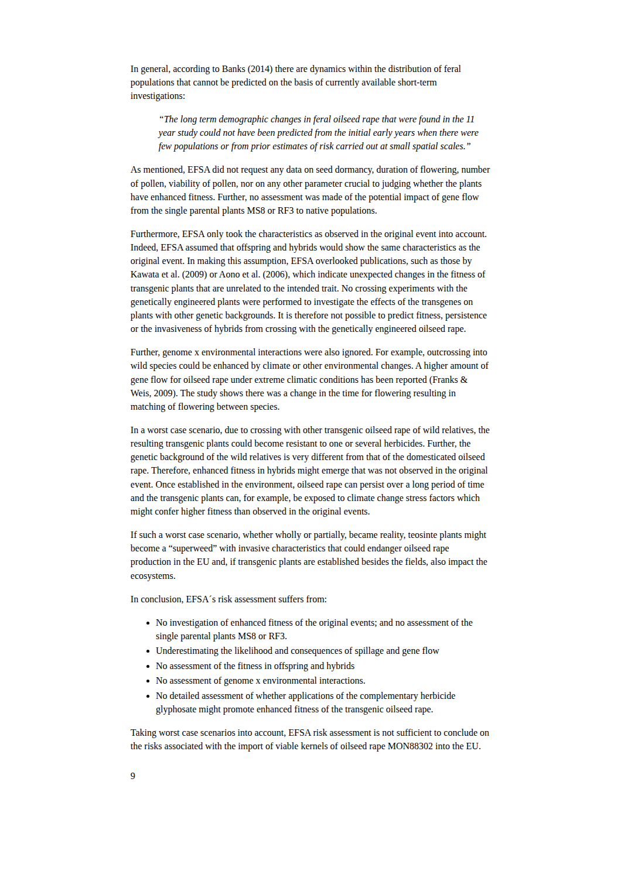In general, according to Banks (2014) there are dynamics within the distribution of feral populations that cannot be predicted on the basis of currently available short-term investigations:
“The long term demographic changes in feral oilseed rape that were found in the 11 year study could not have been predicted from the initial early years when there were few populations or from prior estimates of risk carried out at small spatial scales.”
As mentioned, EFSA did not request any data on seed dormancy, duration of flowering, number of pollen, viability of pollen, nor on any other parameter crucial to judging whether the plants have enhanced fitness. Further, no assessment was made of the potential impact of gene flow from the single parental plants MS8 or RF3 to native populations.
Furthermore, EFSA only took the characteristics as observed in the original event into account. Indeed, EFSA assumed that offspring and hybrids would show the same characteristics as the original event. In making this assumption, EFSA overlooked publications, such as those by Kawata et al. (2009) or Aono et al. (2006), which indicate unexpected changes in the fitness of transgenic plants that are unrelated to the intended trait. No crossing experiments with the genetically engineered plants were performed to investigate the effects of the transgenes on plants with other genetic backgrounds. It is therefore not possible to predict fitness, persistence or the invasiveness of hybrids from crossing with the genetically engineered oilseed rape.
Further, genome x environmental interactions were also ignored. For example, outcrossing into wild species could be enhanced by climate or other environmental changes. A higher amount of gene flow for oilseed rape under extreme climatic conditions has been reported (Franks & Weis, 2009). The study shows there was a change in the time for flowering resulting in matching of flowering between species.
In a worst case scenario, due to crossing with other transgenic oilseed rape of wild relatives, the resulting transgenic plants could become resistant to one or several herbicides. Further, the genetic background of the wild relatives is very different from that of the domesticated oilseed rape. Therefore, enhanced fitness in hybrids might emerge that was not observed in the original event. Once established in the environment, oilseed rape can persist over a long period of time and the transgenic plants can, for example, be exposed to climate change stress factors which might confer higher fitness than observed in the original events.
If such a worst case scenario, whether wholly or partially, became reality, teosinte plants might become a “superweed” with invasive characteristics that could endanger oilseed rape production in the EU and, if transgenic plants are established besides the fields, also impact the ecosystems.
In conclusion, EFSA´s risk assessment suffers from:
No investigation of enhanced fitness of the original events; and no assessment of the single parental plants MS8 or RF3.
Underestimating the likelihood and consequences of spillage and gene flow
No assessment of the fitness in offspring and hybrids
No assessment of genome x environmental interactions.
No detailed assessment of whether applications of the complementary herbicide glyphosate might promote enhanced fitness of the transgenic oilseed rape.
Taking worst case scenarios into account, EFSA risk assessment is not sufficient to conclude on the risks associated with the import of viable kernels of oilseed rape MON88302 into the EU.
9